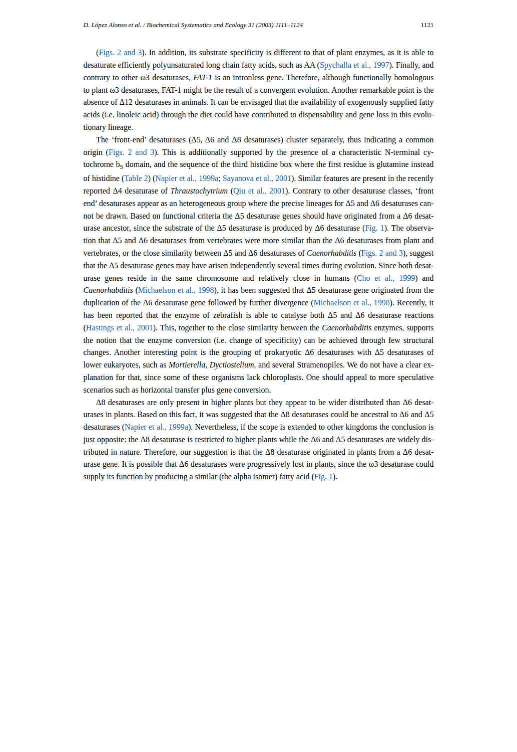D. López Alonso et al. / Biochemical Systematics and Ecology 31 (2003) 1111–1124 1121
(Figs. 2 and 3). In addition, its substrate specificity is different to that of plant enzymes, as it is able to desaturate efficiently polyunsaturated long chain fatty acids, such as AA (Spychalla et al., 1997). Finally, and contrary to other ω3 desaturases, FAT-1 is an intronless gene. Therefore, although functionally homologous to plant ω3 desaturases, FAT-1 might be the result of a convergent evolution. Another remarkable point is the absence of Δ12 desaturases in animals. It can be envisaged that the availability of exogenously supplied fatty acids (i.e. linoleic acid) through the diet could have contributed to dispensability and gene loss in this evolutionary lineage.
The ‘front-end’ desaturases (Δ5, Δ6 and Δ8 desaturases) cluster separately, thus indicating a common origin (Figs. 2 and 3). This is additionally supported by the presence of a characteristic N-terminal cytochrome b5 domain, and the sequence of the third histidine box where the first residue is glutamine instead of histidine (Table 2) (Napier et al., 1999a; Sayanova et al., 2001). Similar features are present in the recently reported Δ4 desaturase of Thraustochytrium (Qiu et al., 2001). Contrary to other desaturase classes, ‘front end’ desaturases appear as an heterogeneous group where the precise lineages for Δ5 and Δ6 desaturases cannot be drawn. Based on functional criteria the Δ5 desaturase genes should have originated from a Δ6 desaturase ancestor, since the substrate of the Δ5 desaturase is produced by Δ6 desaturase (Fig. 1). The observation that Δ5 and Δ6 desaturases from vertebrates were more similar than the Δ6 desaturases from plant and vertebrates, or the close similarity between Δ5 and Δ6 desaturases of Caenorhabditis (Figs. 2 and 3), suggest that the Δ5 desaturase genes may have arisen independently several times during evolution. Since both desaturase genes reside in the same chromosome and relatively close in humans (Cho et al., 1999) and Caenorhabditis (Michaelson et al., 1998), it has been suggested that Δ5 desaturase gene originated from the duplication of the Δ6 desaturase gene followed by further divergence (Michaelson et al., 1998). Recently, it has been reported that the enzyme of zebrafish is able to catalyse both Δ5 and Δ6 desaturase reactions (Hastings et al., 2001). This, together to the close similarity between the Caenorhabditis enzymes, supports the notion that the enzyme conversion (i.e. change of specificity) can be achieved through few structural changes. Another interesting point is the grouping of prokaryotic Δ6 desaturases with Δ5 desaturases of lower eukaryotes, such as Mortierella, Dyctiostelium, and several Stramenopiles. We do not have a clear explanation for that, since some of these organisms lack chloroplasts. One should appeal to more speculative scenarios such as horizontal transfer plus gene conversion.
Δ8 desaturases are only present in higher plants but they appear to be wider distributed than Δ6 desaturases in plants. Based on this fact, it was suggested that the Δ8 desaturases could be ancestral to Δ6 and Δ5 desaturases (Napier et al., 1999a). Nevertheless, if the scope is extended to other kingdoms the conclusion is just opposite: the Δ8 desaturase is restricted to higher plants while the Δ6 and Δ5 desaturases are widely distributed in nature. Therefore, our suggestion is that the Δ8 desaturase originated in plants from a Δ6 desaturase gene. It is possible that Δ6 desaturases were progressively lost in plants, since the ω3 desaturase could supply its function by producing a similar (the alpha isomer) fatty acid (Fig. 1).